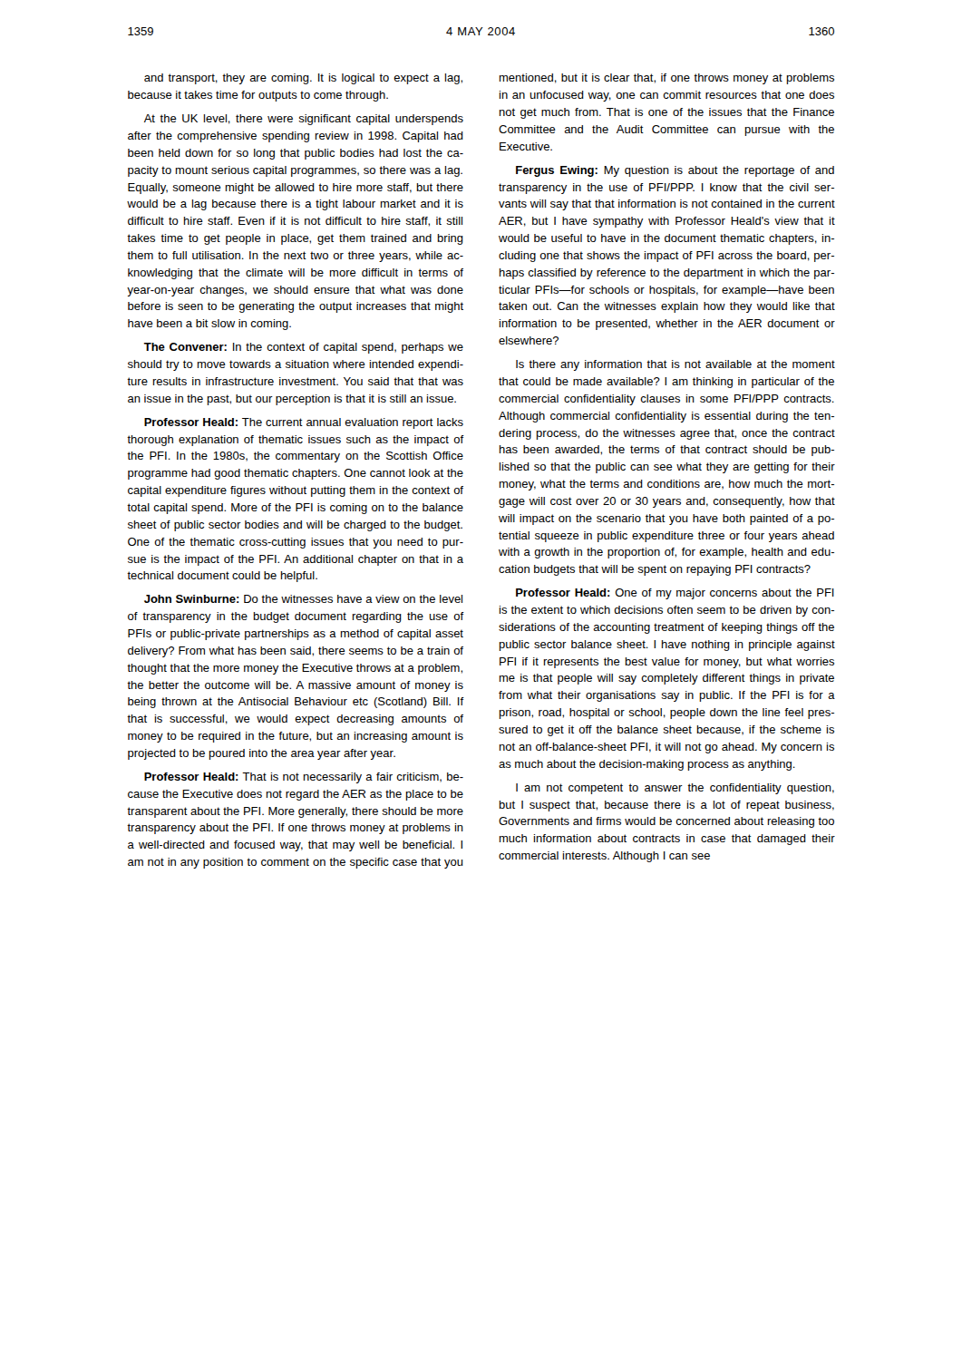1359 4 MAY 2004 1360
and transport, they are coming. It is logical to expect a lag, because it takes time for outputs to come through.
At the UK level, there were significant capital underspends after the comprehensive spending review in 1998. Capital had been held down for so long that public bodies had lost the capacity to mount serious capital programmes, so there was a lag. Equally, someone might be allowed to hire more staff, but there would be a lag because there is a tight labour market and it is difficult to hire staff. Even if it is not difficult to hire staff, it still takes time to get people in place, get them trained and bring them to full utilisation. In the next two or three years, while acknowledging that the climate will be more difficult in terms of year-on-year changes, we should ensure that what was done before is seen to be generating the output increases that might have been a bit slow in coming.
The Convener: In the context of capital spend, perhaps we should try to move towards a situation where intended expenditure results in infrastructure investment. You said that that was an issue in the past, but our perception is that it is still an issue.
Professor Heald: The current annual evaluation report lacks thorough explanation of thematic issues such as the impact of the PFI. In the 1980s, the commentary on the Scottish Office programme had good thematic chapters. One cannot look at the capital expenditure figures without putting them in the context of total capital spend. More of the PFI is coming on to the balance sheet of public sector bodies and will be charged to the budget. One of the thematic cross-cutting issues that you need to pursue is the impact of the PFI. An additional chapter on that in a technical document could be helpful.
John Swinburne: Do the witnesses have a view on the level of transparency in the budget document regarding the use of PFIs or public-private partnerships as a method of capital asset delivery? From what has been said, there seems to be a train of thought that the more money the Executive throws at a problem, the better the outcome will be. A massive amount of money is being thrown at the Antisocial Behaviour etc (Scotland) Bill. If that is successful, we would expect decreasing amounts of money to be required in the future, but an increasing amount is projected to be poured into the area year after year.
Professor Heald: That is not necessarily a fair criticism, because the Executive does not regard the AER as the place to be transparent about the PFI. More generally, there should be more transparency about the PFI. If one throws money at problems in a well-directed and focused way, that may well be beneficial. I am not in any position to comment on the specific case that you mentioned, but it is clear that, if one throws money at problems in an unfocused way, one can commit resources that one does not get much from. That is one of the issues that the Finance Committee and the Audit Committee can pursue with the Executive.
Fergus Ewing: My question is about the reportage of and transparency in the use of PFI/PPP. I know that the civil servants will say that that information is not contained in the current AER, but I have sympathy with Professor Heald's view that it would be useful to have in the document thematic chapters, including one that shows the impact of PFI across the board, perhaps classified by reference to the department in which the particular PFIs—for schools or hospitals, for example—have been taken out. Can the witnesses explain how they would like that information to be presented, whether in the AER document or elsewhere?
Is there any information that is not available at the moment that could be made available? I am thinking in particular of the commercial confidentiality clauses in some PFI/PPP contracts. Although commercial confidentiality is essential during the tendering process, do the witnesses agree that, once the contract has been awarded, the terms of that contract should be published so that the public can see what they are getting for their money, what the terms and conditions are, how much the mortgage will cost over 20 or 30 years and, consequently, how that will impact on the scenario that you have both painted of a potential squeeze in public expenditure three or four years ahead with a growth in the proportion of, for example, health and education budgets that will be spent on repaying PFI contracts?
Professor Heald: One of my major concerns about the PFI is the extent to which decisions often seem to be driven by considerations of the accounting treatment of keeping things off the public sector balance sheet. I have nothing in principle against PFI if it represents the best value for money, but what worries me is that people will say completely different things in private from what their organisations say in public. If the PFI is for a prison, road, hospital or school, people down the line feel pressured to get it off the balance sheet because, if the scheme is not an off-balance-sheet PFI, it will not go ahead. My concern is as much about the decision-making process as anything.
I am not competent to answer the confidentiality question, but I suspect that, because there is a lot of repeat business, Governments and firms would be concerned about releasing too much information about contracts in case that damaged their commercial interests. Although I can see